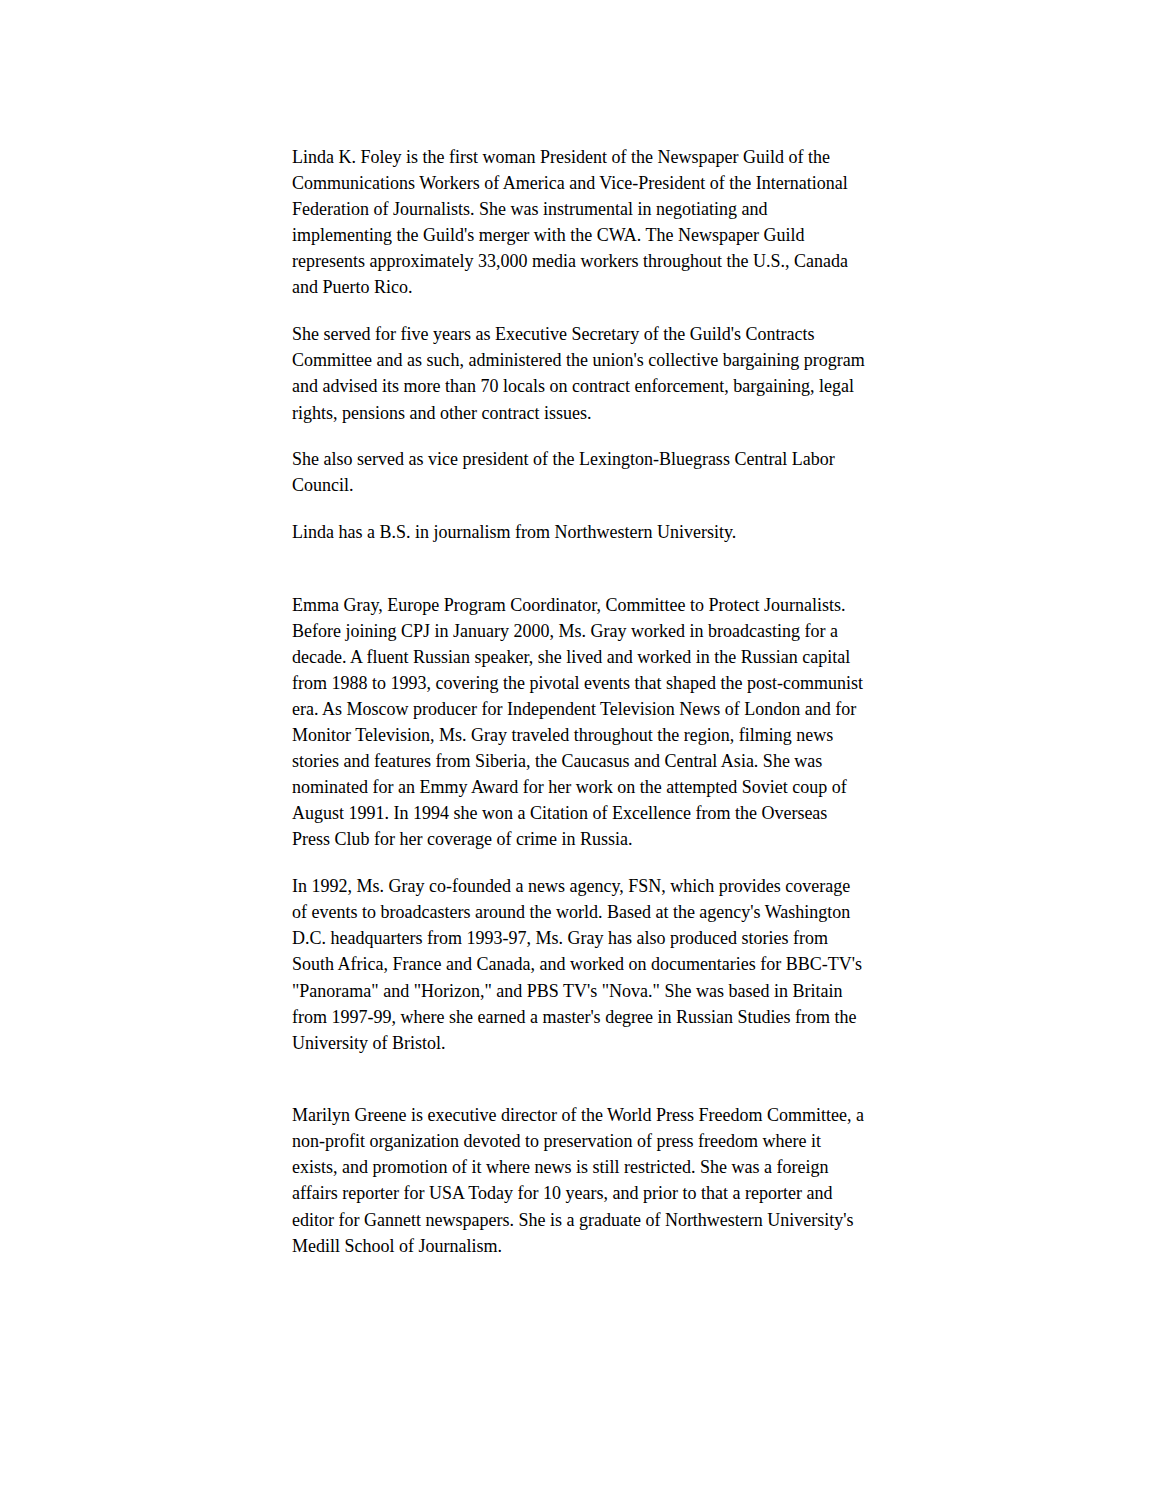Linda K. Foley is the first woman President of the Newspaper Guild of the Communications Workers of America and Vice-President of the International Federation of Journalists. She was instrumental in negotiating and implementing the Guild's merger with the CWA. The Newspaper Guild represents approximately 33,000 media workers throughout the U.S., Canada and Puerto Rico.
She served for five years as Executive Secretary of the Guild's Contracts Committee and as such, administered the union's collective bargaining program and advised its more than 70 locals on contract enforcement, bargaining, legal rights, pensions and other contract issues.
She also served as vice president of the Lexington-Bluegrass Central Labor Council.
Linda has a B.S. in journalism from Northwestern University.
Emma Gray, Europe Program Coordinator, Committee to Protect Journalists. Before joining CPJ in January 2000, Ms. Gray worked in broadcasting for a decade. A fluent Russian speaker, she lived and worked in the Russian capital from 1988 to 1993, covering the pivotal events that shaped the post-communist era. As Moscow producer for Independent Television News of London and for Monitor Television, Ms. Gray traveled throughout the region, filming news stories and features from Siberia, the Caucasus and Central Asia. She was nominated for an Emmy Award for her work on the attempted Soviet coup of August 1991. In 1994 she won a Citation of Excellence from the Overseas Press Club for her coverage of crime in Russia.
In 1992, Ms. Gray co-founded a news agency, FSN, which provides coverage of events to broadcasters around the world. Based at the agency's Washington D.C. headquarters from 1993-97, Ms. Gray has also produced stories from South Africa, France and Canada, and worked on documentaries for BBC-TV's "Panorama" and "Horizon," and PBS TV's "Nova." She was based in Britain from 1997-99, where she earned a master's degree in Russian Studies from the University of Bristol.
Marilyn Greene is executive director of the World Press Freedom Committee, a non-profit organization devoted to preservation of press freedom where it exists, and promotion of it where news is still restricted. She was a foreign affairs reporter for USA Today for 10 years, and prior to that a reporter and editor for Gannett newspapers. She is a graduate of Northwestern University's Medill School of Journalism.